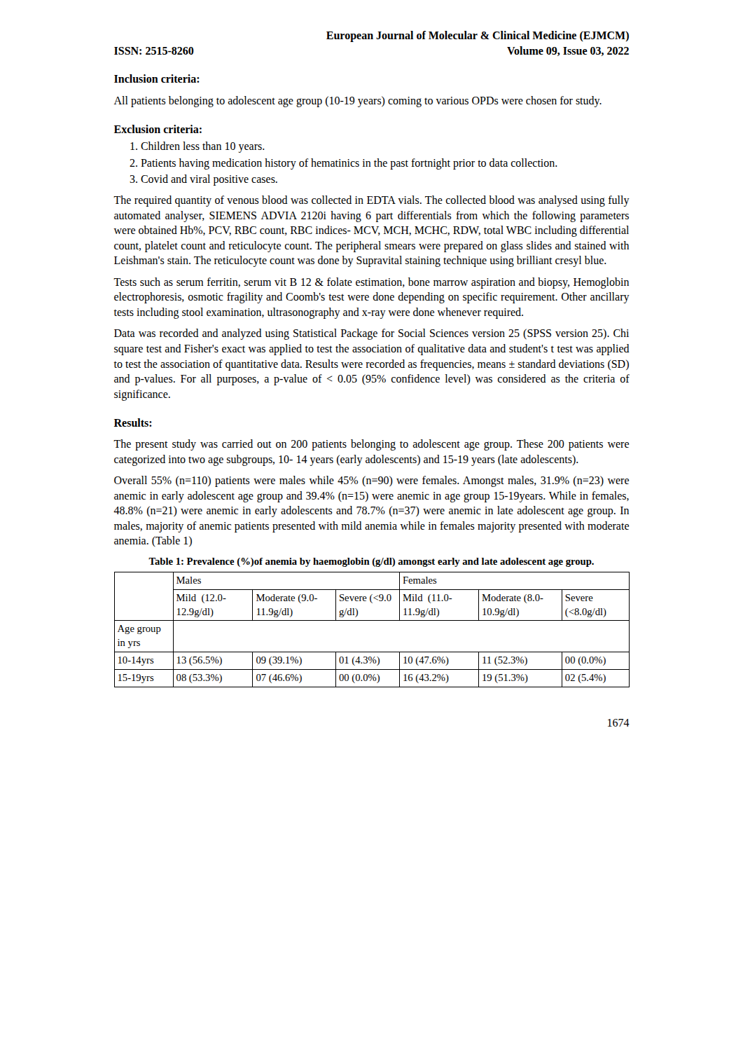European Journal of Molecular & Clinical Medicine (EJMCM)
ISSN: 2515-8260 Volume 09, Issue 03, 2022
Inclusion criteria:
All patients belonging to adolescent age group (10-19 years) coming to various OPDs were chosen for study.
Exclusion criteria:
1. Children less than 10 years.
2. Patients having medication history of hematinics in the past fortnight prior to data collection.
3. Covid and viral positive cases.
The required quantity of venous blood was collected in EDTA vials. The collected blood was analysed using fully automated analyser, SIEMENS ADVIA 2120i having 6 part differentials from which the following parameters were obtained Hb%, PCV, RBC count, RBC indices- MCV, MCH, MCHC, RDW, total WBC including differential count, platelet count and reticulocyte count. The peripheral smears were prepared on glass slides and stained with Leishman's stain. The reticulocyte count was done by Supravital staining technique using brilliant cresyl blue.
Tests such as serum ferritin, serum vit B 12 & folate estimation, bone marrow aspiration and biopsy, Hemoglobin electrophoresis, osmotic fragility and Coomb's test were done depending on specific requirement. Other ancillary tests including stool examination, ultrasonography and x-ray were done whenever required.
Data was recorded and analyzed using Statistical Package for Social Sciences version 25 (SPSS version 25). Chi square test and Fisher's exact was applied to test the association of qualitative data and student's t test was applied to test the association of quantitative data. Results were recorded as frequencies, means ± standard deviations (SD) and p-values. For all purposes, a p-value of < 0.05 (95% confidence level) was considered as the criteria of significance.
Results:
The present study was carried out on 200 patients belonging to adolescent age group. These 200 patients were categorized into two age subgroups, 10- 14 years (early adolescents) and 15-19 years (late adolescents).
Overall 55% (n=110) patients were males while 45% (n=90) were females. Amongst males, 31.9% (n=23) were anemic in early adolescent age group and 39.4% (n=15) were anemic in age group 15-19years. While in females, 48.8% (n=21) were anemic in early adolescents and 78.7% (n=37) were anemic in late adolescent age group. In males, majority of anemic patients presented with mild anemia while in females majority presented with moderate anemia. (Table 1)
Table 1: Prevalence (%)of anemia by haemoglobin (g/dl) amongst early and late adolescent age group.
| | Males | Females |
| --- | --- | --- |
| Mild (12.0-12.9g/dl) | Moderate (9.0-11.9g/dl) | Severe (<9.0 g/dl) | Mild (11.0-11.9g/dl) | Moderate (8.0-10.9g/dl) | Severe (<8.0g/dl) |
| Age group in yrs | |
| 10-14yrs | 13 (56.5%) | 09 (39.1%) | 01 (4.3%) | 10 (47.6%) | 11 (52.3%) | 00 (0.0%) |
| 15-19yrs | 08 (53.3%) | 07 (46.6%) | 00 (0.0%) | 16 (43.2%) | 19 (51.3%) | 02 (5.4%) |
1674